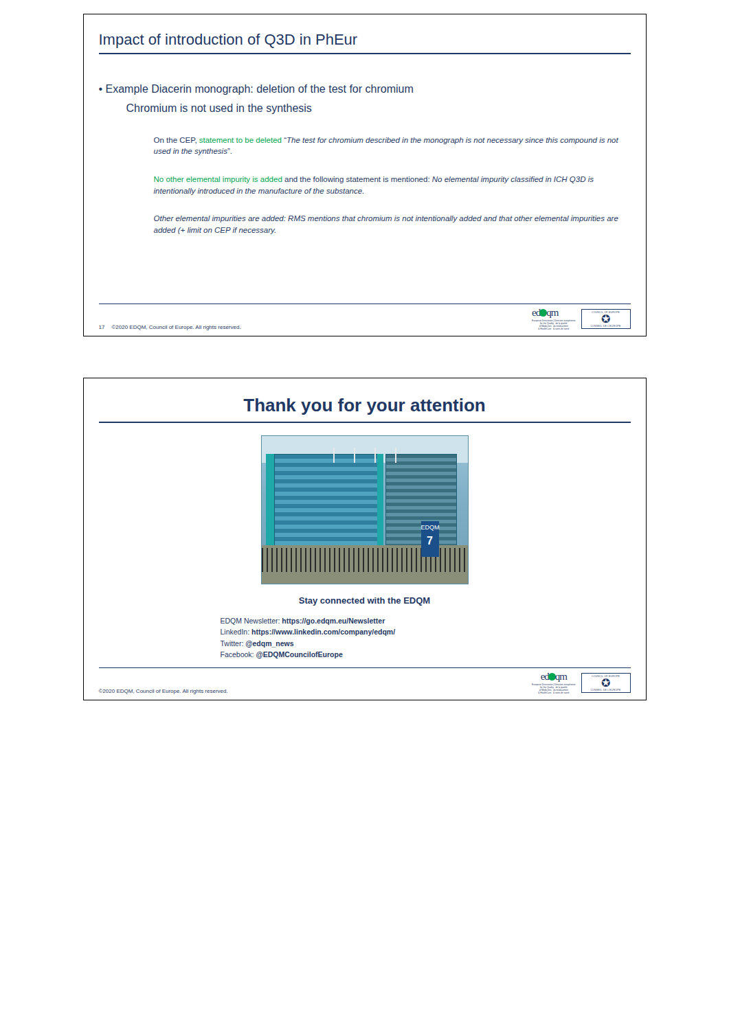Impact of introduction of Q3D in PhEur
• Example Diacerin monograph: deletion of the test for chromium Chromium is not used in the synthesis
On the CEP, statement to be deleted “The test for chromium described in the monograph is not necessary since this compound is not used in the synthesis”.
No other elemental impurity is added and the following statement is mentioned: No elemental impurity classified in ICH Q3D is intentionally introduced in the manufacture of the substance.
Other elemental impurities are added: RMS mentions that chromium is not intentionally added and that other elemental impurities are added (+ limit on CEP if necessary.
17©2020 EDQM, Council of Europe. All rights reserved.
ed qm
European Directorate | Direction européenne
for the Quality de la qualité
of Medicines du médicament
& HealthCare & soins de santé
COUNCIL OF EUROPE
✪
CONSEIL DE L'EUROPE
Thank you for your attention
EDQM7
Stay connected with the EDQM
EDQM Newsletter: https://go.edqm.eu/Newsletter
LinkedIn: https://www.linkedin.com/company/edqm/
Twitter: @edqm_news
Facebook: @EDQMCouncilofEurope
©2020 EDQM, Council of Europe. All rights reserved.
ed qm
European Directorate | Direction européenne
for the Quality de la qualité
of Medicines du médicament
& HealthCare & soins de santé
COUNCIL OF EUROPE
✪
CONSEIL DE L'EUROPE